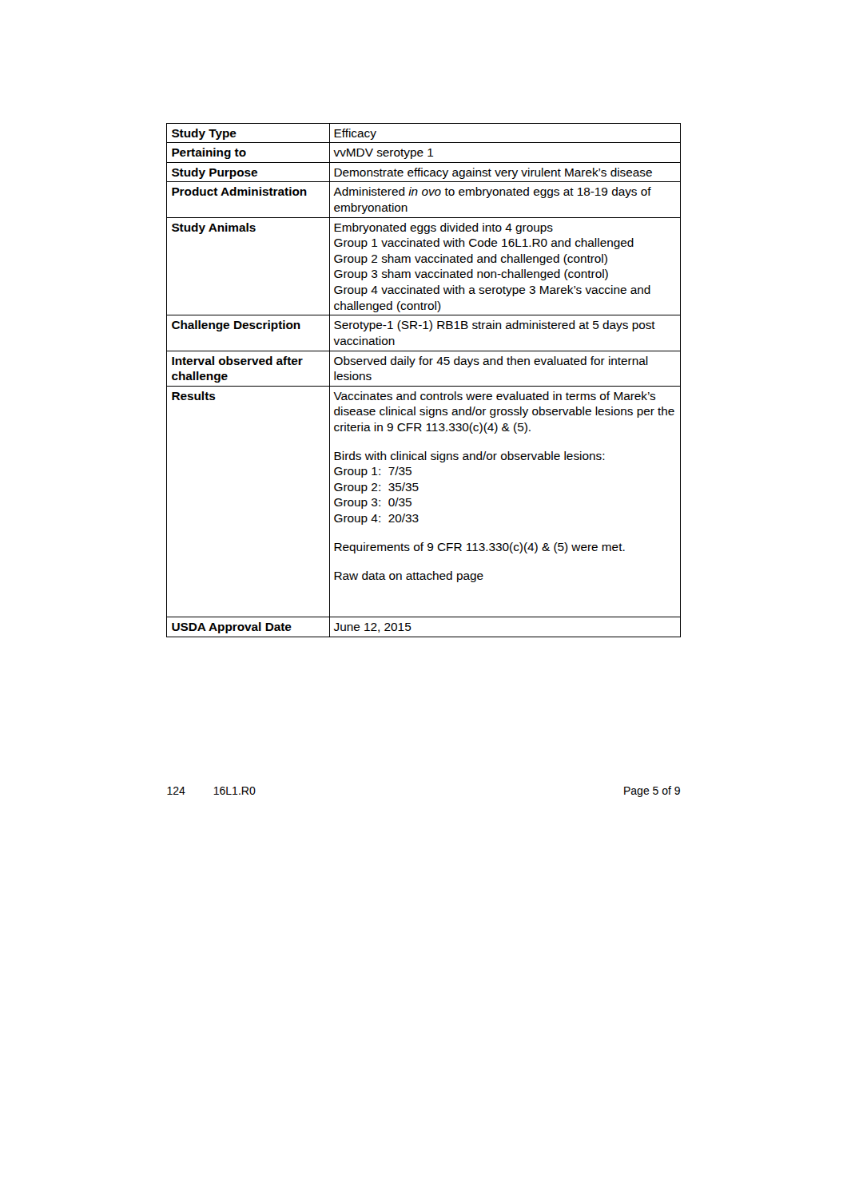| Study Type | Efficacy |
| Pertaining to | vvMDV serotype 1 |
| Study Purpose | Demonstrate efficacy against very virulent Marek’s disease |
| Product Administration | Administered in ovo to embryonated eggs at 18-19 days of embryonation |
| Study Animals | Embryonated eggs divided into 4 groups Group 1 vaccinated with Code 16L1.R0 and challenged Group 2 sham vaccinated and challenged (control) Group 3 sham vaccinated non-challenged (control) Group 4 vaccinated with a serotype 3 Marek’s vaccine and challenged (control) |
| Challenge Description | Serotype-1 (SR-1) RB1B strain administered at 5 days post vaccination |
| Interval observed after challenge | Observed daily for 45 days and then evaluated for internal lesions |
| Results | Vaccinates and controls were evaluated in terms of Marek’s disease clinical signs and/or grossly observable lesions per the criteria in 9 CFR 113.330(c)(4) & (5). Birds with clinical signs and/or observable lesions: Group 1: 7/35 Group 2: 35/35 Group 3: 0/35 Group 4: 20/33 Requirements of 9 CFR 113.330(c)(4) & (5) were met. Raw data on attached page |
| USDA Approval Date | June 12, 2015 |
124 16L1.R0
Page 5 of 9